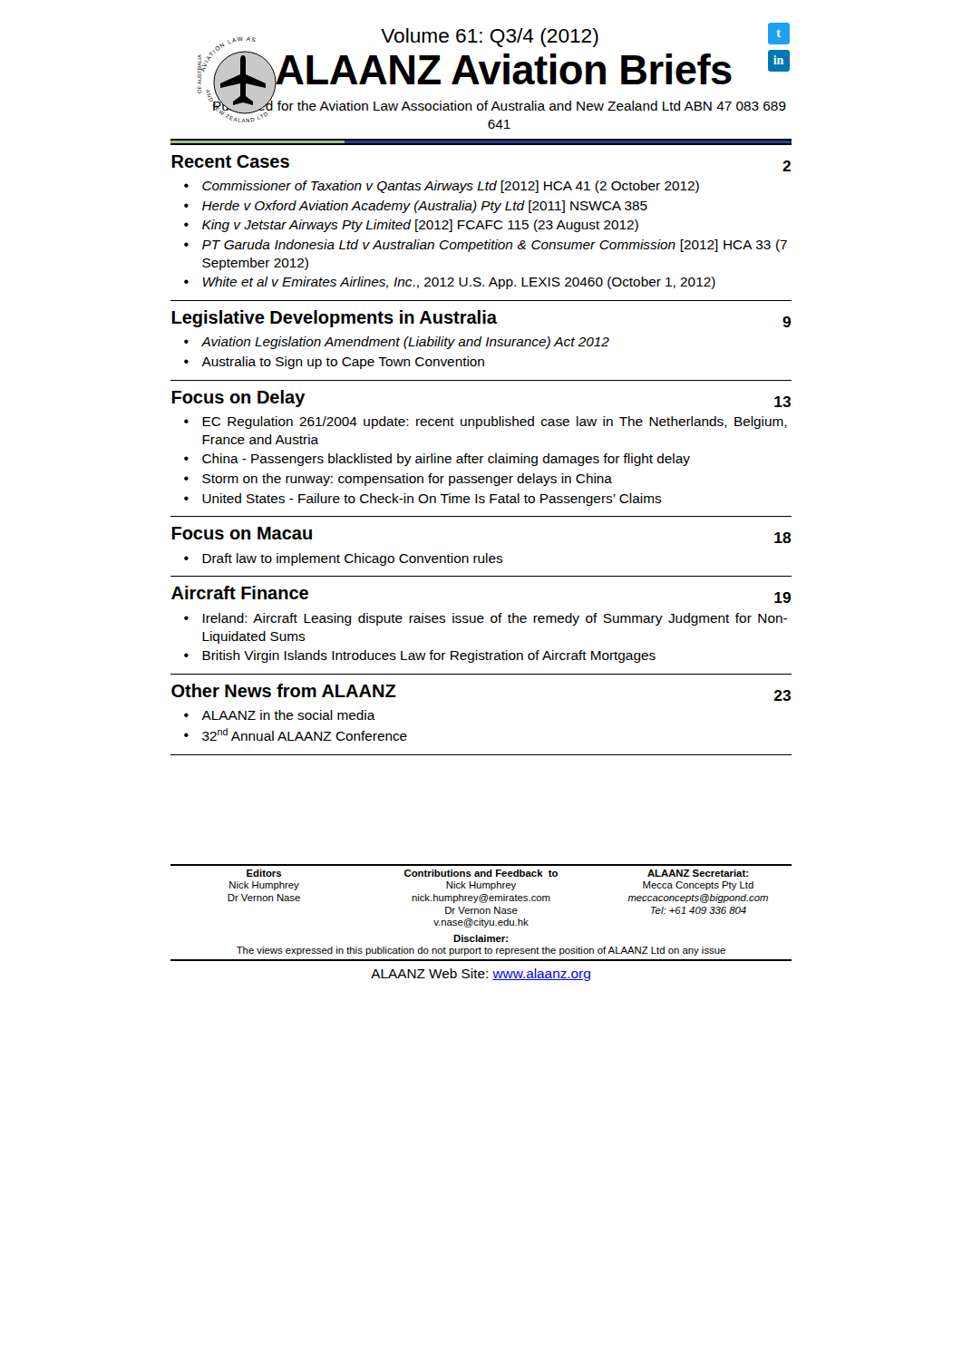t in
AVIATION LAW AS AND NEW ZEALAND LTD OF AUSTRALIA
Volume 61: Q3/4 (2012)
ALAANZ Aviation Briefs
Published for the Aviation Law Association of Australia and New Zealand Ltd ABN 47 083 689 641
2
Recent Cases
Commissioner of Taxation v Qantas Airways Ltd [2012] HCA 41 (2 October 2012)
Herde v Oxford Aviation Academy (Australia) Pty Ltd [2011] NSWCA 385
King v Jetstar Airways Pty Limited [2012] FCAFC 115 (23 August 2012)
PT Garuda Indonesia Ltd v Australian Competition & Consumer Commission [2012] HCA 33 (7 September 2012)
White et al v Emirates Airlines, Inc., 2012 U.S. App. LEXIS 20460 (October 1, 2012)
9
Legislative Developments in Australia
Aviation Legislation Amendment (Liability and Insurance) Act 2012
Australia to Sign up to Cape Town Convention
13
Focus on Delay
EC Regulation 261/2004 update: recent unpublished case law in The Netherlands, Belgium, France and Austria
China - Passengers blacklisted by airline after claiming damages for flight delay
Storm on the runway: compensation for passenger delays in China
United States - Failure to Check-in On Time Is Fatal to Passengers’ Claims
18
Focus on Macau
Draft law to implement Chicago Convention rules
19
Aircraft Finance
Ireland: Aircraft Leasing dispute raises issue of the remedy of Summary Judgment for Non-Liquidated Sums
British Virgin Islands Introduces Law for Registration of Aircraft Mortgages
23
Other News from ALAANZ
ALAANZ in the social media
32nd Annual ALAANZ Conference
| Editors Nick Humphrey Dr Vernon Nase | Contributions and Feedback to Nick Humphrey nick.humphrey@emirates.com Dr Vernon Nase v.nase@cityu.edu.hk | ALAANZ Secretariat: Mecca Concepts Pty Ltd meccaconcepts@bigpond.com Tel: +61 409 336 804 |
Disclaimer:
The views expressed in this publication do not purport to represent the position of ALAANZ Ltd on any issue
ALAANZ Web Site: www.alaanz.org